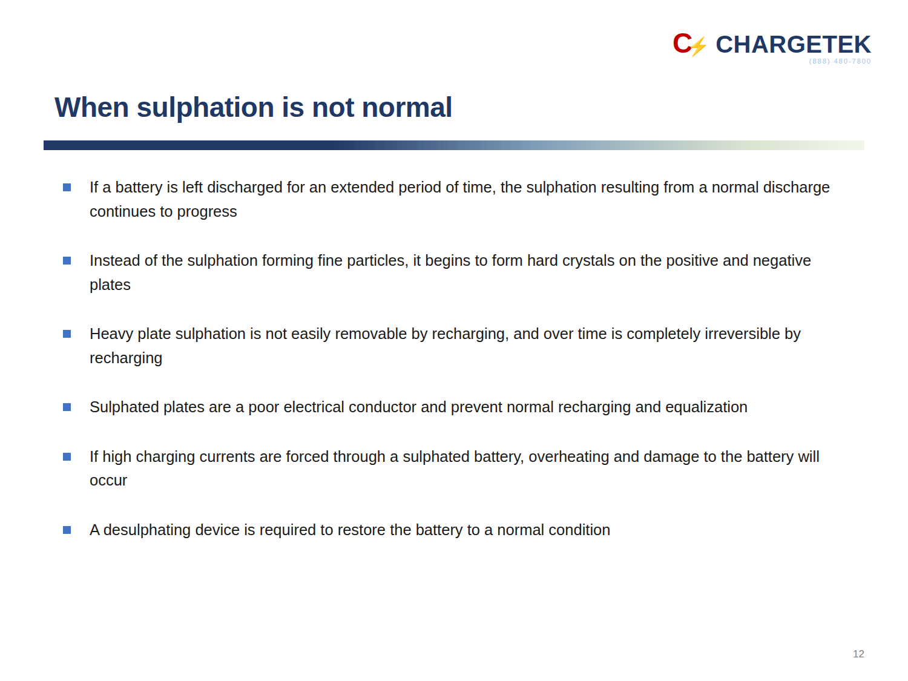C⚡CHARGETEK
(888) 480-7800
When sulphation is not normal
If a battery is left discharged for an extended period of time, the sulphation resulting from a normal discharge continues to progress
Instead of the sulphation forming fine particles, it begins to form hard crystals on the positive and negative plates
Heavy plate sulphation is not easily removable by recharging, and over time is completely irreversible by recharging
Sulphated plates are a poor electrical conductor and prevent normal recharging and equalization
If high charging currents are forced through a sulphated battery, overheating and damage to the battery will occur
A desulphating device is required to restore the battery to a normal condition
12